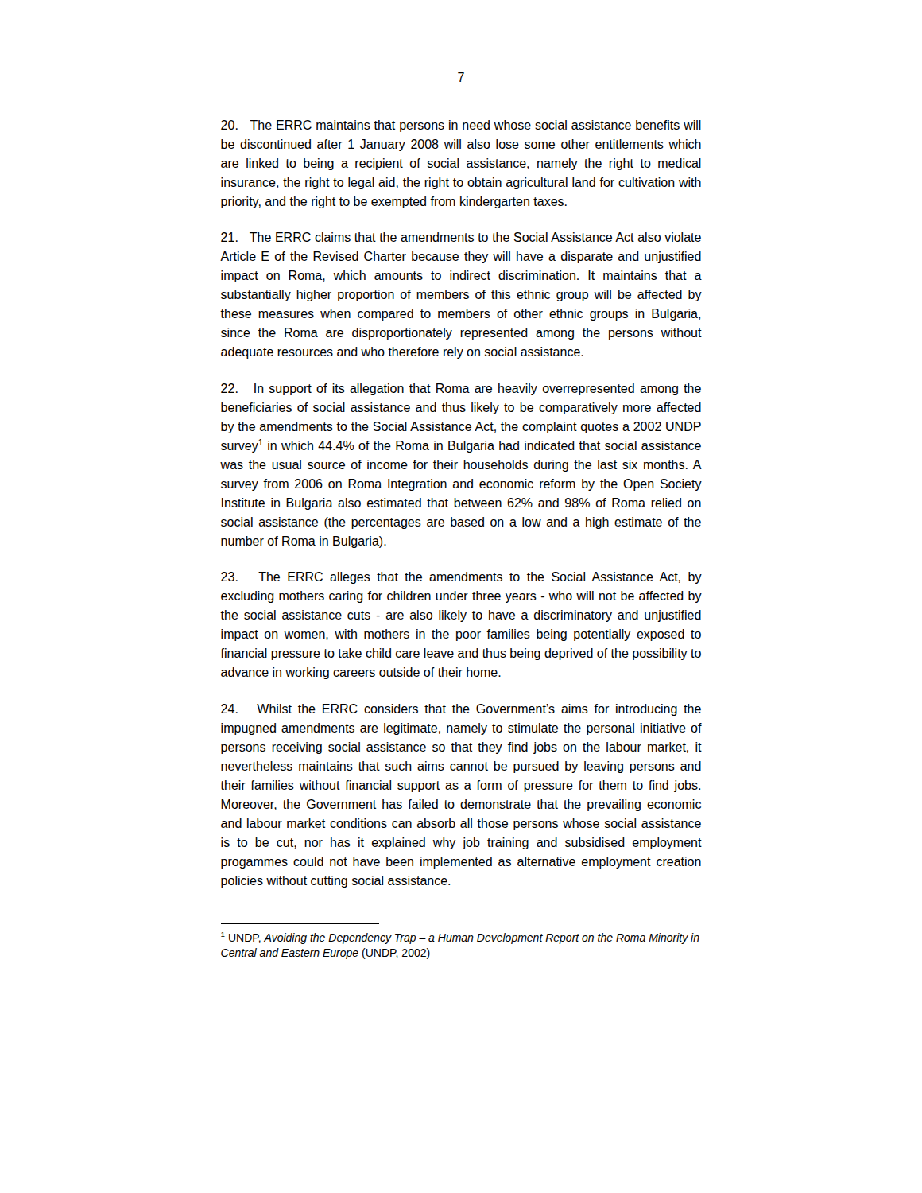7
20. The ERRC maintains that persons in need whose social assistance benefits will be discontinued after 1 January 2008 will also lose some other entitlements which are linked to being a recipient of social assistance, namely the right to medical insurance, the right to legal aid, the right to obtain agricultural land for cultivation with priority, and the right to be exempted from kindergarten taxes.
21. The ERRC claims that the amendments to the Social Assistance Act also violate Article E of the Revised Charter because they will have a disparate and unjustified impact on Roma, which amounts to indirect discrimination. It maintains that a substantially higher proportion of members of this ethnic group will be affected by these measures when compared to members of other ethnic groups in Bulgaria, since the Roma are disproportionately represented among the persons without adequate resources and who therefore rely on social assistance.
22. In support of its allegation that Roma are heavily overrepresented among the beneficiaries of social assistance and thus likely to be comparatively more affected by the amendments to the Social Assistance Act, the complaint quotes a 2002 UNDP survey1 in which 44.4% of the Roma in Bulgaria had indicated that social assistance was the usual source of income for their households during the last six months. A survey from 2006 on Roma Integration and economic reform by the Open Society Institute in Bulgaria also estimated that between 62% and 98% of Roma relied on social assistance (the percentages are based on a low and a high estimate of the number of Roma in Bulgaria).
23. The ERRC alleges that the amendments to the Social Assistance Act, by excluding mothers caring for children under three years - who will not be affected by the social assistance cuts - are also likely to have a discriminatory and unjustified impact on women, with mothers in the poor families being potentially exposed to financial pressure to take child care leave and thus being deprived of the possibility to advance in working careers outside of their home.
24. Whilst the ERRC considers that the Government’s aims for introducing the impugned amendments are legitimate, namely to stimulate the personal initiative of persons receiving social assistance so that they find jobs on the labour market, it nevertheless maintains that such aims cannot be pursued by leaving persons and their families without financial support as a form of pressure for them to find jobs. Moreover, the Government has failed to demonstrate that the prevailing economic and labour market conditions can absorb all those persons whose social assistance is to be cut, nor has it explained why job training and subsidised employment progammes could not have been implemented as alternative employment creation policies without cutting social assistance.
1 UNDP, Avoiding the Dependency Trap – a Human Development Report on the Roma Minority in Central and Eastern Europe (UNDP, 2002)